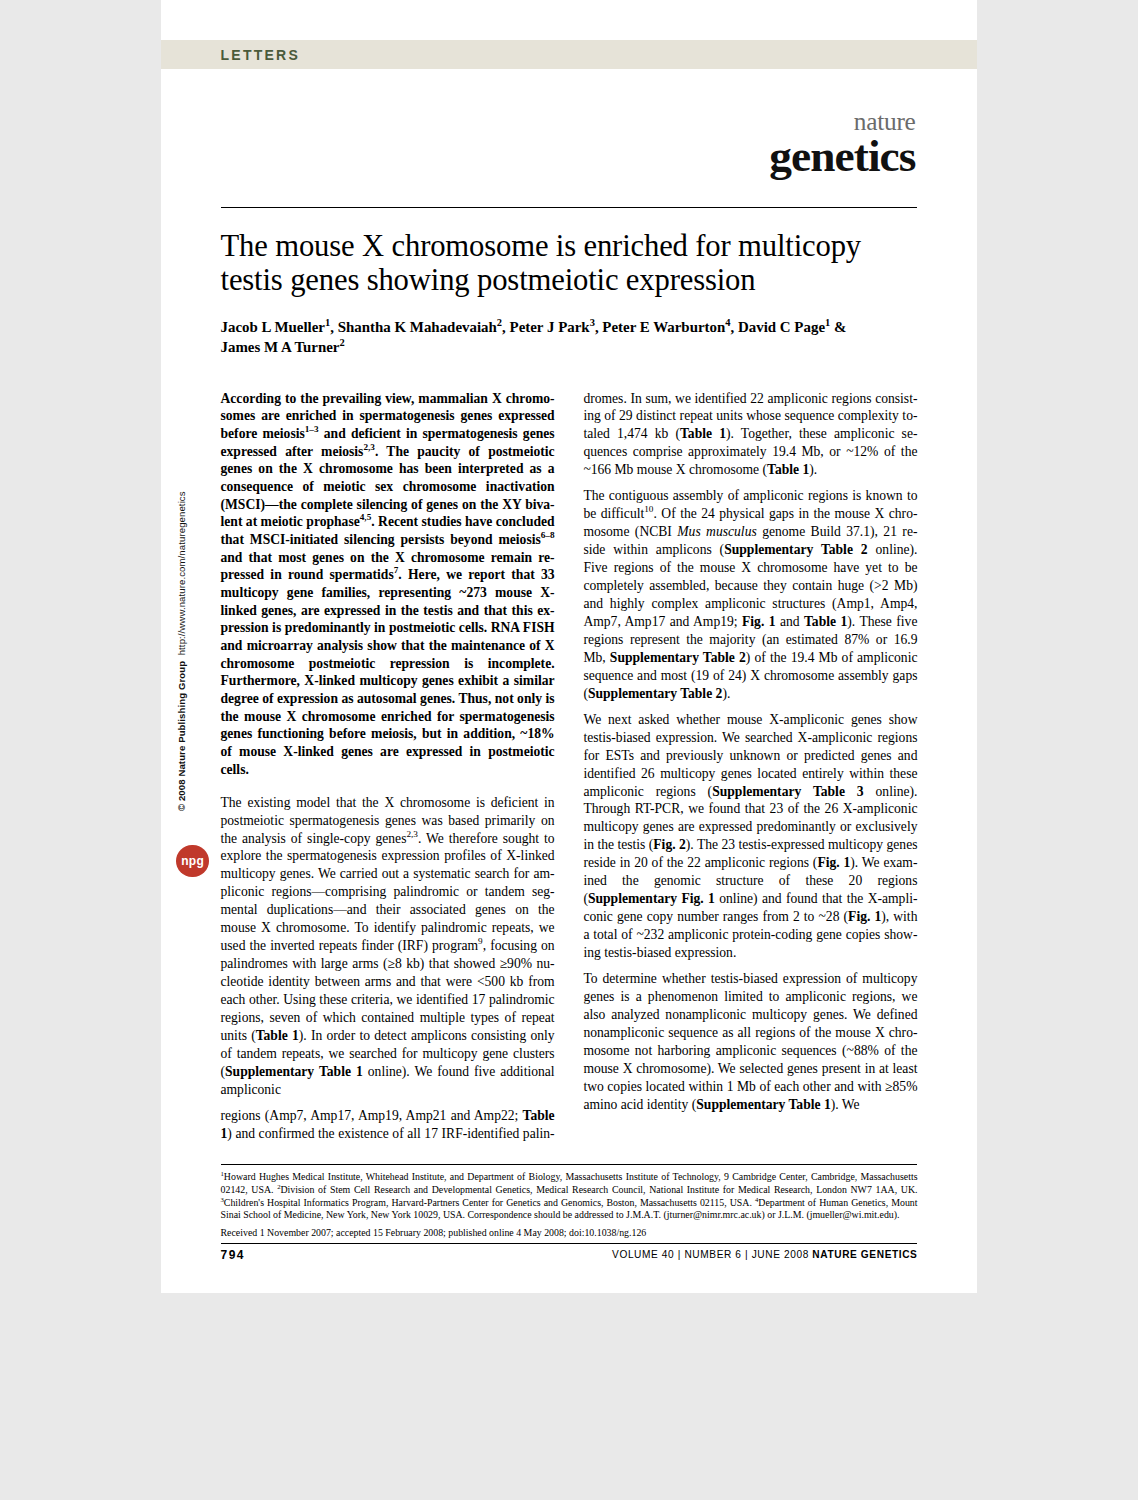LETTERS
© 2008 Nature Publishing Group http://www.nature.com/naturegenetics
npg
nature genetics
The mouse X chromosome is enriched for multicopy testis genes showing postmeiotic expression
Jacob L Mueller1, Shantha K Mahadevaiah2, Peter J Park3, Peter E Warburton4, David C Page1 &
James M A Turner2
According to the prevailing view, mammalian X chromosomes are enriched in spermatogenesis genes expressed before meiosis1–3 and deficient in spermatogenesis genes expressed after meiosis2,3. The paucity of postmeiotic genes on the X chromosome has been interpreted as a consequence of meiotic sex chromosome inactivation (MSCI)—the complete silencing of genes on the XY bivalent at meiotic prophase4,5. Recent studies have concluded that MSCI-initiated silencing persists beyond meiosis6–8 and that most genes on the X chromosome remain repressed in round spermatids7. Here, we report that 33 multicopy gene families, representing ~273 mouse X-linked genes, are expressed in the testis and that this expression is predominantly in postmeiotic cells. RNA FISH and microarray analysis show that the maintenance of X chromosome postmeiotic repression is incomplete. Furthermore, X-linked multicopy genes exhibit a similar degree of expression as autosomal genes. Thus, not only is the mouse X chromosome enriched for spermatogenesis genes functioning before meiosis, but in addition, ~18% of mouse X-linked genes are expressed in postmeiotic cells.
The existing model that the X chromosome is deficient in postmeiotic spermatogenesis genes was based primarily on the analysis of single-copy genes2,3. We therefore sought to explore the spermatogenesis expression profiles of X-linked multicopy genes. We carried out a systematic search for ampliconic regions—comprising palindromic or tandem segmental duplications—and their associated genes on the mouse X chromosome. To identify palindromic repeats, we used the inverted repeats finder (IRF) program9, focusing on palindromes with large arms (≥8 kb) that showed ≥90% nucleotide identity between arms and that were <500 kb from each other. Using these criteria, we identified 17 palindromic regions, seven of which contained multiple types of repeat units (Table 1). In order to detect amplicons consisting only of tandem repeats, we searched for multicopy gene clusters (Supplementary Table 1 online). We found five additional ampliconic
regions (Amp7, Amp17, Amp19, Amp21 and Amp22; Table 1) and confirmed the existence of all 17 IRF-identified palindromes. In sum, we identified 22 ampliconic regions consisting of 29 distinct repeat units whose sequence complexity totaled 1,474 kb (Table 1). Together, these ampliconic sequences comprise approximately 19.4 Mb, or ~12% of the ~166 Mb mouse X chromosome (Table 1).
The contiguous assembly of ampliconic regions is known to be difficult10. Of the 24 physical gaps in the mouse X chromosome (NCBI Mus musculus genome Build 37.1), 21 reside within amplicons (Supplementary Table 2 online). Five regions of the mouse X chromosome have yet to be completely assembled, because they contain huge (>2 Mb) and highly complex ampliconic structures (Amp1, Amp4, Amp7, Amp17 and Amp19; Fig. 1 and Table 1). These five regions represent the majority (an estimated 87% or 16.9 Mb, Supplementary Table 2) of the 19.4 Mb of ampliconic sequence and most (19 of 24) X chromosome assembly gaps (Supplementary Table 2).
We next asked whether mouse X-ampliconic genes show testis-biased expression. We searched X-ampliconic regions for ESTs and previously unknown or predicted genes and identified 26 multicopy genes located entirely within these ampliconic regions (Supplementary Table 3 online). Through RT-PCR, we found that 23 of the 26 X-ampliconic multicopy genes are expressed predominantly or exclusively in the testis (Fig. 2). The 23 testis-expressed multicopy genes reside in 20 of the 22 ampliconic regions (Fig. 1). We examined the genomic structure of these 20 regions (Supplementary Fig. 1 online) and found that the X-ampliconic gene copy number ranges from 2 to ~28 (Fig. 1), with a total of ~232 ampliconic protein-coding gene copies showing testis-biased expression.
To determine whether testis-biased expression of multicopy genes is a phenomenon limited to ampliconic regions, we also analyzed nonampliconic multicopy genes. We defined nonampliconic sequence as all regions of the mouse X chromosome not harboring ampliconic sequences (~88% of the mouse X chromosome). We selected genes present in at least two copies located within 1 Mb of each other and with ≥85% amino acid identity (Supplementary Table 1). We
1Howard Hughes Medical Institute, Whitehead Institute, and Department of Biology, Massachusetts Institute of Technology, 9 Cambridge Center, Cambridge, Massachusetts 02142, USA. 2Division of Stem Cell Research and Developmental Genetics, Medical Research Council, National Institute for Medical Research, London NW7 1AA, UK. 3Children's Hospital Informatics Program, Harvard-Partners Center for Genetics and Genomics, Boston, Massachusetts 02115, USA. 4Department of Human Genetics, Mount Sinai School of Medicine, New York, New York 10029, USA. Correspondence should be addressed to J.M.A.T. (jturner@nimr.mrc.ac.uk) or J.L.M. (jmueller@wi.mit.edu).
Received 1 November 2007; accepted 15 February 2008; published online 4 May 2008; doi:10.1038/ng.126
794 VOLUME 40 | NUMBER 6 | JUNE 2008 NATURE GENETICS